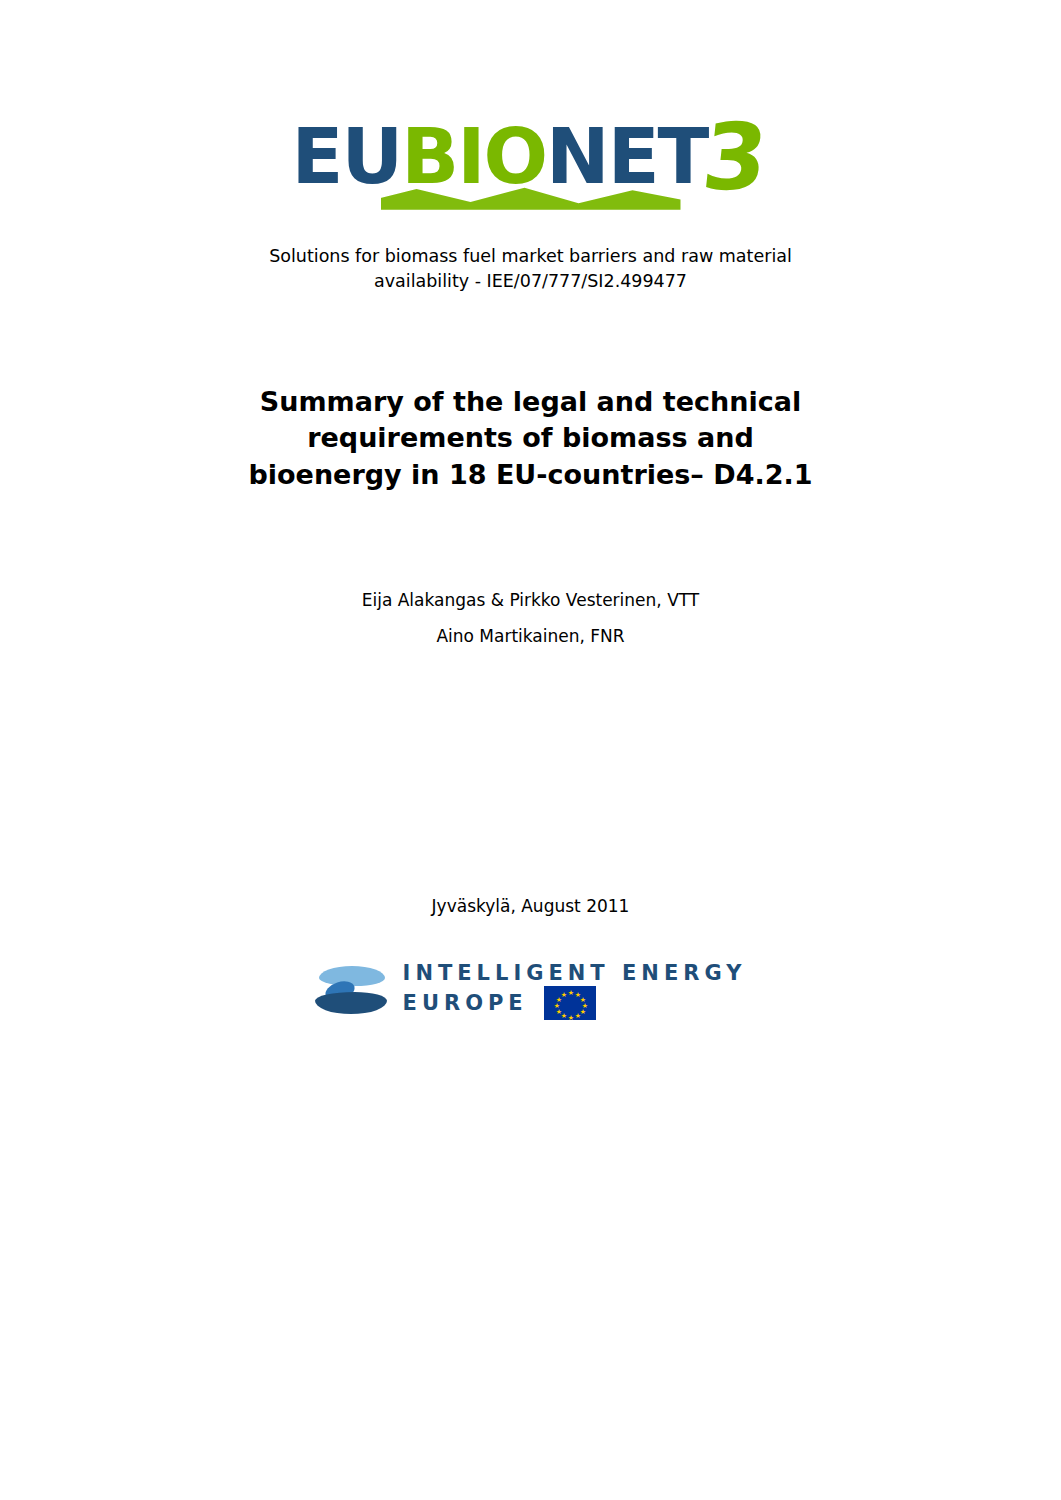EU BIO NET 3
Solutions for biomass fuel market barriers and raw material
availability - IEE/07/777/SI2.499477
Summary of the legal and technical requirements of biomass and bioenergy in 18 EU-countries– D4.2.1
Eija Alakangas & Pirkko Vesterinen, VTT
Aino Martikainen, FNR
Jyväskylä, August 2011
INTELLIGENT ENERGY
EUROPE ★ ★ ★ ★ ★ ★ ★ ★ ★ ★ ★ ★